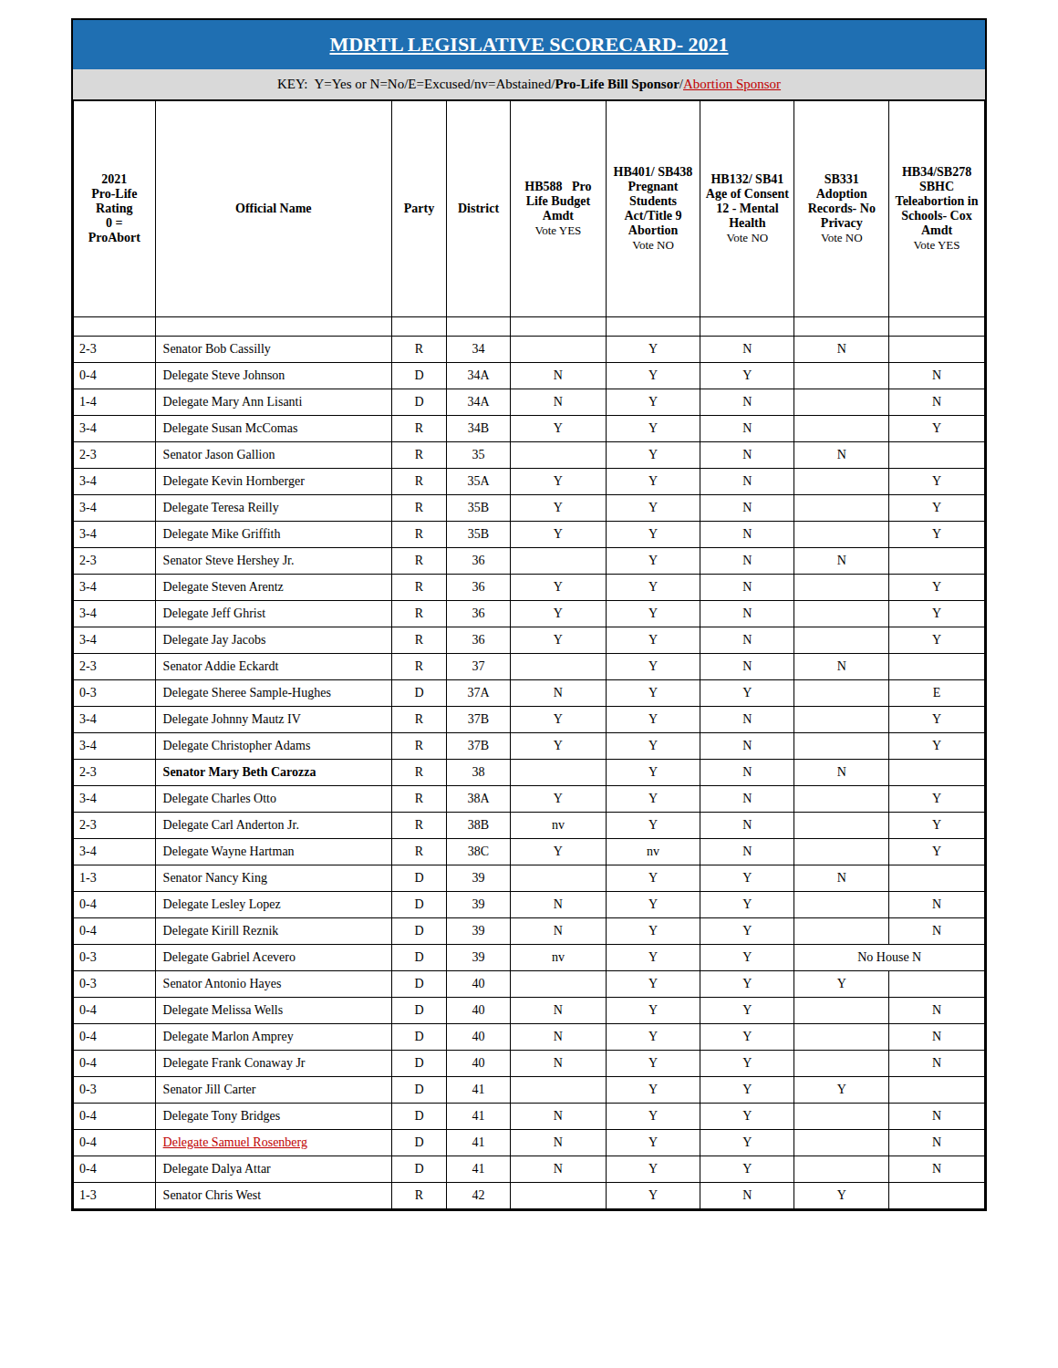MDRTL LEGISLATIVE SCORECARD- 2021
KEY: Y=Yes or N=No/E=Excused/nv=Abstained/Pro-Life Bill Sponsor/Abortion Sponsor
| 2021 Pro-Life Rating 0 = ProAbort | Official Name | Party | District | HB588 Pro Life Budget Amdt Vote YES | HB401/ SB438 Pregnant Students Act/Title 9 Abortion Vote NO | HB132/ SB41 Age of Consent 12 - Mental Health Vote NO | SB331 Adoption Records- No Privacy Vote NO | HB34/SB278 SBHC Teleabortion in Schools- Cox Amdt Vote YES |
| --- | --- | --- | --- | --- | --- | --- | --- | --- |
| 2-3 | Senator Bob Cassilly | R | 34 | | Y | N | N | |
| 0-4 | Delegate Steve Johnson | D | 34A | N | Y | Y | | N |
| 1-4 | Delegate Mary Ann Lisanti | D | 34A | N | Y | N | | N |
| 3-4 | Delegate Susan McComas | R | 34B | Y | Y | N | | Y |
| 2-3 | Senator Jason Gallion | R | 35 | | Y | N | N | |
| 3-4 | Delegate Kevin Hornberger | R | 35A | Y | Y | N | | Y |
| 3-4 | Delegate Teresa Reilly | R | 35B | Y | Y | N | | Y |
| 3-4 | Delegate Mike Griffith | R | 35B | Y | Y | N | | Y |
| 2-3 | Senator Steve Hershey Jr. | R | 36 | | Y | N | N | |
| 3-4 | Delegate Steven Arentz | R | 36 | Y | Y | N | | Y |
| 3-4 | Delegate Jeff Ghrist | R | 36 | Y | Y | N | | Y |
| 3-4 | Delegate Jay Jacobs | R | 36 | Y | Y | N | | Y |
| 2-3 | Senator Addie Eckardt | R | 37 | | Y | N | N | |
| 0-3 | Delegate Sheree Sample-Hughes | D | 37A | N | Y | Y | | E |
| 3-4 | Delegate Johnny Mautz IV | R | 37B | Y | Y | N | | Y |
| 3-4 | Delegate Christopher Adams | R | 37B | Y | Y | N | | Y |
| 2-3 | Senator Mary Beth Carozza | R | 38 | | Y | N | N | |
| 3-4 | Delegate Charles Otto | R | 38A | Y | Y | N | | Y |
| 2-3 | Delegate Carl Anderton Jr. | R | 38B | nv | Y | N | | Y |
| 3-4 | Delegate Wayne Hartman | R | 38C | Y | nv | N | | Y |
| 1-3 | Senator Nancy King | D | 39 | | Y | Y | N | |
| 0-4 | Delegate Lesley Lopez | D | 39 | N | Y | Y | | N |
| 0-4 | Delegate Kirill Reznik | D | 39 | N | Y | Y | | N |
| 0-3 | Delegate Gabriel Acevero | D | 39 | nv | Y | Y | No House N |
| 0-3 | Senator Antonio Hayes | D | 40 | | Y | Y | Y | |
| 0-4 | Delegate Melissa Wells | D | 40 | N | Y | Y | | N |
| 0-4 | Delegate Marlon Amprey | D | 40 | N | Y | Y | | N |
| 0-4 | Delegate Frank Conaway Jr | D | 40 | N | Y | Y | | N |
| 0-3 | Senator Jill Carter | D | 41 | | Y | Y | Y | |
| 0-4 | Delegate Tony Bridges | D | 41 | N | Y | Y | | N |
| 0-4 | Delegate Samuel Rosenberg | D | 41 | N | Y | Y | | N |
| 0-4 | Delegate Dalya Attar | D | 41 | N | Y | Y | | N |
| 1-3 | Senator Chris West | R | 42 | | Y | N | Y | |